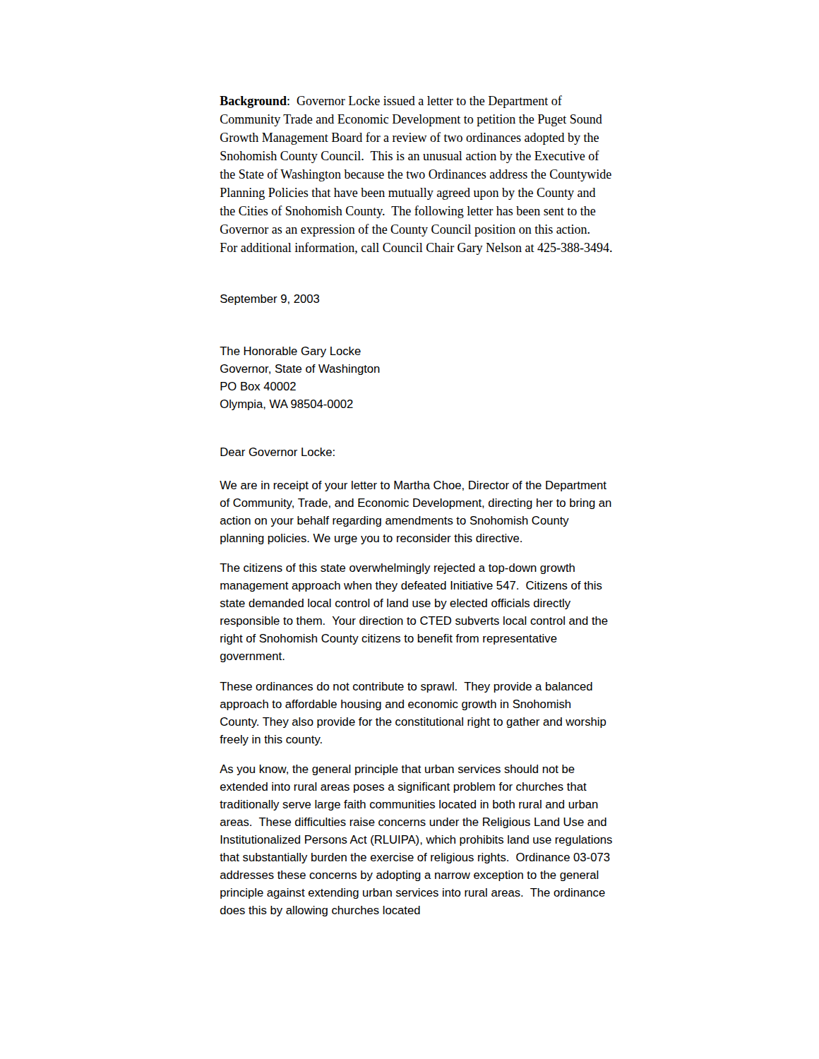Background: Governor Locke issued a letter to the Department of Community Trade and Economic Development to petition the Puget Sound Growth Management Board for a review of two ordinances adopted by the Snohomish County Council. This is an unusual action by the Executive of the State of Washington because the two Ordinances address the Countywide Planning Policies that have been mutually agreed upon by the County and the Cities of Snohomish County. The following letter has been sent to the Governor as an expression of the County Council position on this action. For additional information, call Council Chair Gary Nelson at 425-388-3494.
September 9, 2003
The Honorable Gary Locke
Governor, State of Washington
PO Box 40002
Olympia, WA 98504-0002
Dear Governor Locke:
We are in receipt of your letter to Martha Choe, Director of the Department of Community, Trade, and Economic Development, directing her to bring an action on your behalf regarding amendments to Snohomish County planning policies. We urge you to reconsider this directive.
The citizens of this state overwhelmingly rejected a top-down growth management approach when they defeated Initiative 547. Citizens of this state demanded local control of land use by elected officials directly responsible to them. Your direction to CTED subverts local control and the right of Snohomish County citizens to benefit from representative government.
These ordinances do not contribute to sprawl. They provide a balanced approach to affordable housing and economic growth in Snohomish County. They also provide for the constitutional right to gather and worship freely in this county.
As you know, the general principle that urban services should not be extended into rural areas poses a significant problem for churches that traditionally serve large faith communities located in both rural and urban areas. These difficulties raise concerns under the Religious Land Use and Institutionalized Persons Act (RLUIPA), which prohibits land use regulations that substantially burden the exercise of religious rights. Ordinance 03-073 addresses these concerns by adopting a narrow exception to the general principle against extending urban services into rural areas. The ordinance does this by allowing churches located